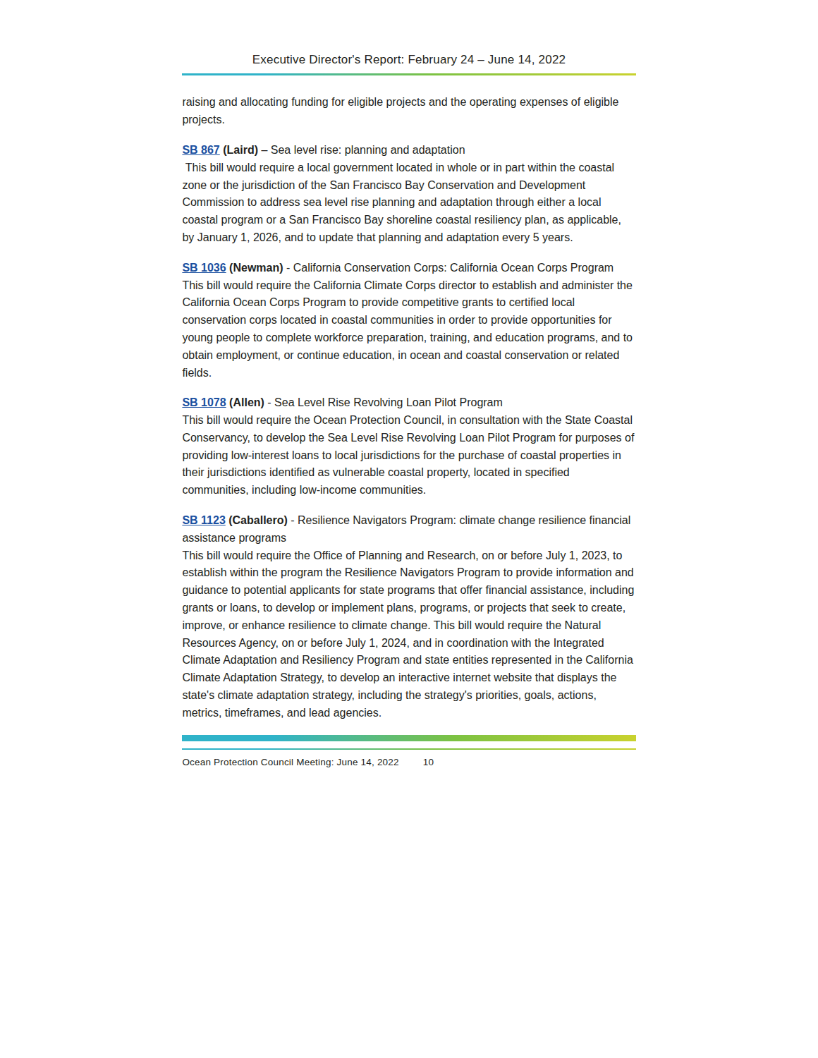Executive Director's Report: February 24 – June 14, 2022
raising and allocating funding for eligible projects and the operating expenses of eligible projects.
SB 867 (Laird) – Sea level rise: planning and adaptation
This bill would require a local government located in whole or in part within the coastal zone or the jurisdiction of the San Francisco Bay Conservation and Development Commission to address sea level rise planning and adaptation through either a local coastal program or a San Francisco Bay shoreline coastal resiliency plan, as applicable, by January 1, 2026, and to update that planning and adaptation every 5 years.
SB 1036 (Newman) - California Conservation Corps: California Ocean Corps Program
This bill would require the California Climate Corps director to establish and administer the California Ocean Corps Program to provide competitive grants to certified local conservation corps located in coastal communities in order to provide opportunities for young people to complete workforce preparation, training, and education programs, and to obtain employment, or continue education, in ocean and coastal conservation or related fields.
SB 1078 (Allen) - Sea Level Rise Revolving Loan Pilot Program
This bill would require the Ocean Protection Council, in consultation with the State Coastal Conservancy, to develop the Sea Level Rise Revolving Loan Pilot Program for purposes of providing low-interest loans to local jurisdictions for the purchase of coastal properties in their jurisdictions identified as vulnerable coastal property, located in specified communities, including low-income communities.
SB 1123 (Caballero) - Resilience Navigators Program: climate change resilience financial assistance programs
This bill would require the Office of Planning and Research, on or before July 1, 2023, to establish within the program the Resilience Navigators Program to provide information and guidance to potential applicants for state programs that offer financial assistance, including grants or loans, to develop or implement plans, programs, or projects that seek to create, improve, or enhance resilience to climate change. This bill would require the Natural Resources Agency, on or before July 1, 2024, and in coordination with the Integrated Climate Adaptation and Resiliency Program and state entities represented in the California Climate Adaptation Strategy, to develop an interactive internet website that displays the state's climate adaptation strategy, including the strategy's priorities, goals, actions, metrics, timeframes, and lead agencies.
Ocean Protection Council Meeting: June 14, 202210